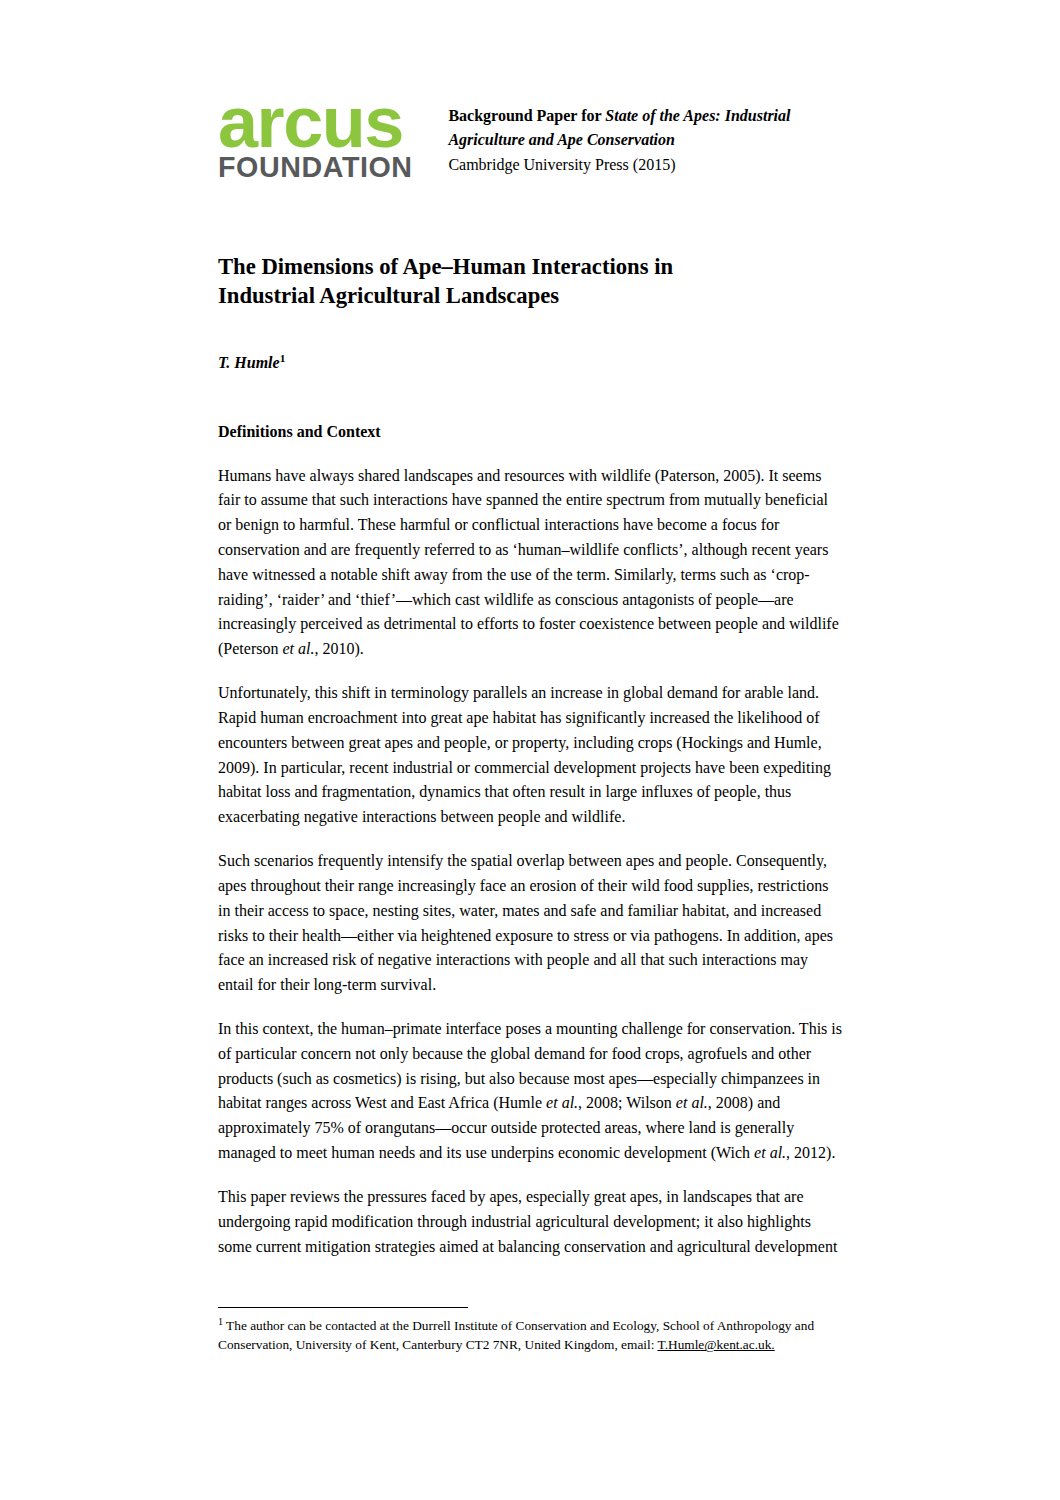arcus FOUNDATION
Background Paper for State of the Apes: Industrial Agriculture and Ape Conservation
Cambridge University Press (2015)
The Dimensions of Ape–Human Interactions in
Industrial Agricultural Landscapes
T. Humle1
Definitions and Context
Humans have always shared landscapes and resources with wildlife (Paterson, 2005). It seems fair to assume that such interactions have spanned the entire spectrum from mutually beneficial or benign to harmful. These harmful or conflictual interactions have become a focus for conservation and are frequently referred to as ‘human–wildlife conflicts’, although recent years have witnessed a notable shift away from the use of the term. Similarly, terms such as ‘crop-raiding’, ‘raider’ and ‘thief’—which cast wildlife as conscious antagonists of people—are increasingly perceived as detrimental to efforts to foster coexistence between people and wildlife (Peterson et al., 2010).
Unfortunately, this shift in terminology parallels an increase in global demand for arable land. Rapid human encroachment into great ape habitat has significantly increased the likelihood of encounters between great apes and people, or property, including crops (Hockings and Humle, 2009). In particular, recent industrial or commercial development projects have been expediting habitat loss and fragmentation, dynamics that often result in large influxes of people, thus exacerbating negative interactions between people and wildlife.
Such scenarios frequently intensify the spatial overlap between apes and people. Consequently, apes throughout their range increasingly face an erosion of their wild food supplies, restrictions in their access to space, nesting sites, water, mates and safe and familiar habitat, and increased risks to their health—either via heightened exposure to stress or via pathogens. In addition, apes face an increased risk of negative interactions with people and all that such interactions may entail for their long-term survival.
In this context, the human–primate interface poses a mounting challenge for conservation. This is of particular concern not only because the global demand for food crops, agrofuels and other products (such as cosmetics) is rising, but also because most apes—especially chimpanzees in habitat ranges across West and East Africa (Humle et al., 2008; Wilson et al., 2008) and approximately 75% of orangutans—occur outside protected areas, where land is generally managed to meet human needs and its use underpins economic development (Wich et al., 2012).
This paper reviews the pressures faced by apes, especially great apes, in landscapes that are undergoing rapid modification through industrial agricultural development; it also highlights some current mitigation strategies aimed at balancing conservation and agricultural development
1 The author can be contacted at the Durrell Institute of Conservation and Ecology, School of Anthropology and Conservation, University of Kent, Canterbury CT2 7NR, United Kingdom, email: T.Humle@kent.ac.uk.